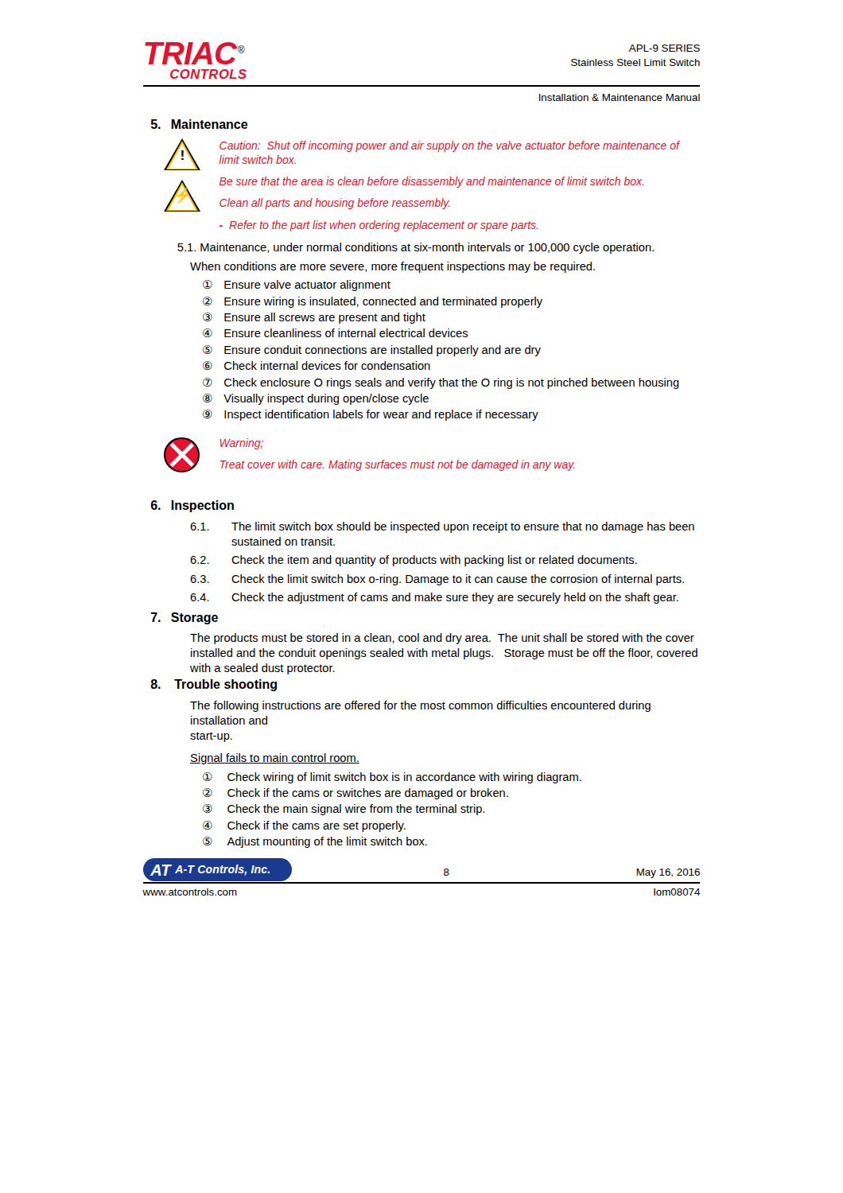TRIAC®
CONTROLS
APL-9 SERIES
Stainless Steel Limit Switch
Installation & Maintenance Manual
5. Maintenance
!
⚡
Caution: Shut off incoming power and air supply on the valve actuator before maintenance of limit switch box.
Be sure that the area is clean before disassembly and maintenance of limit switch box.
Clean all parts and housing before reassembly.
- Refer to the part list when ordering replacement or spare parts.
5.1. Maintenance, under normal conditions at six-month intervals or 100,000 cycle operation.
When conditions are more severe, more frequent inspections may be required.
① Ensure valve actuator alignment
② Ensure wiring is insulated, connected and terminated properly
③ Ensure all screws are present and tight
④ Ensure cleanliness of internal electrical devices
⑤ Ensure conduit connections are installed properly and are dry
⑥ Check internal devices for condensation
⑦ Check enclosure O rings seals and verify that the O ring is not pinched between housing
⑧ Visually inspect during open/close cycle
⑨ Inspect identification labels for wear and replace if necessary
Warning;
Treat cover with care. Mating surfaces must not be damaged in any way.
6. Inspection
6.1. The limit switch box should be inspected upon receipt to ensure that no damage has been sustained on transit.
6.2. Check the item and quantity of products with packing list or related documents.
6.3. Check the limit switch box o-ring. Damage to it can cause the corrosion of internal parts.
6.4. Check the adjustment of cams and make sure they are securely held on the shaft gear.
7. Storage
The products must be stored in a clean, cool and dry area. The unit shall be stored with the cover installed and the conduit openings sealed with metal plugs. Storage must be off the floor, covered with a sealed dust protector.
8. Trouble shooting
The following instructions are offered for the most common difficulties encountered during installation and
start-up.
Signal fails to main control room.
① Check wiring of limit switch box is in accordance with wiring diagram.
② Check if the cams or switches are damaged or broken.
③ Check the main signal wire from the terminal strip.
④ Check if the cams are set properly.
⑤ Adjust mounting of the limit switch box.
AT A-T Controls, Inc.
8
May 16, 2016
www.atcontrols.com Iom08074